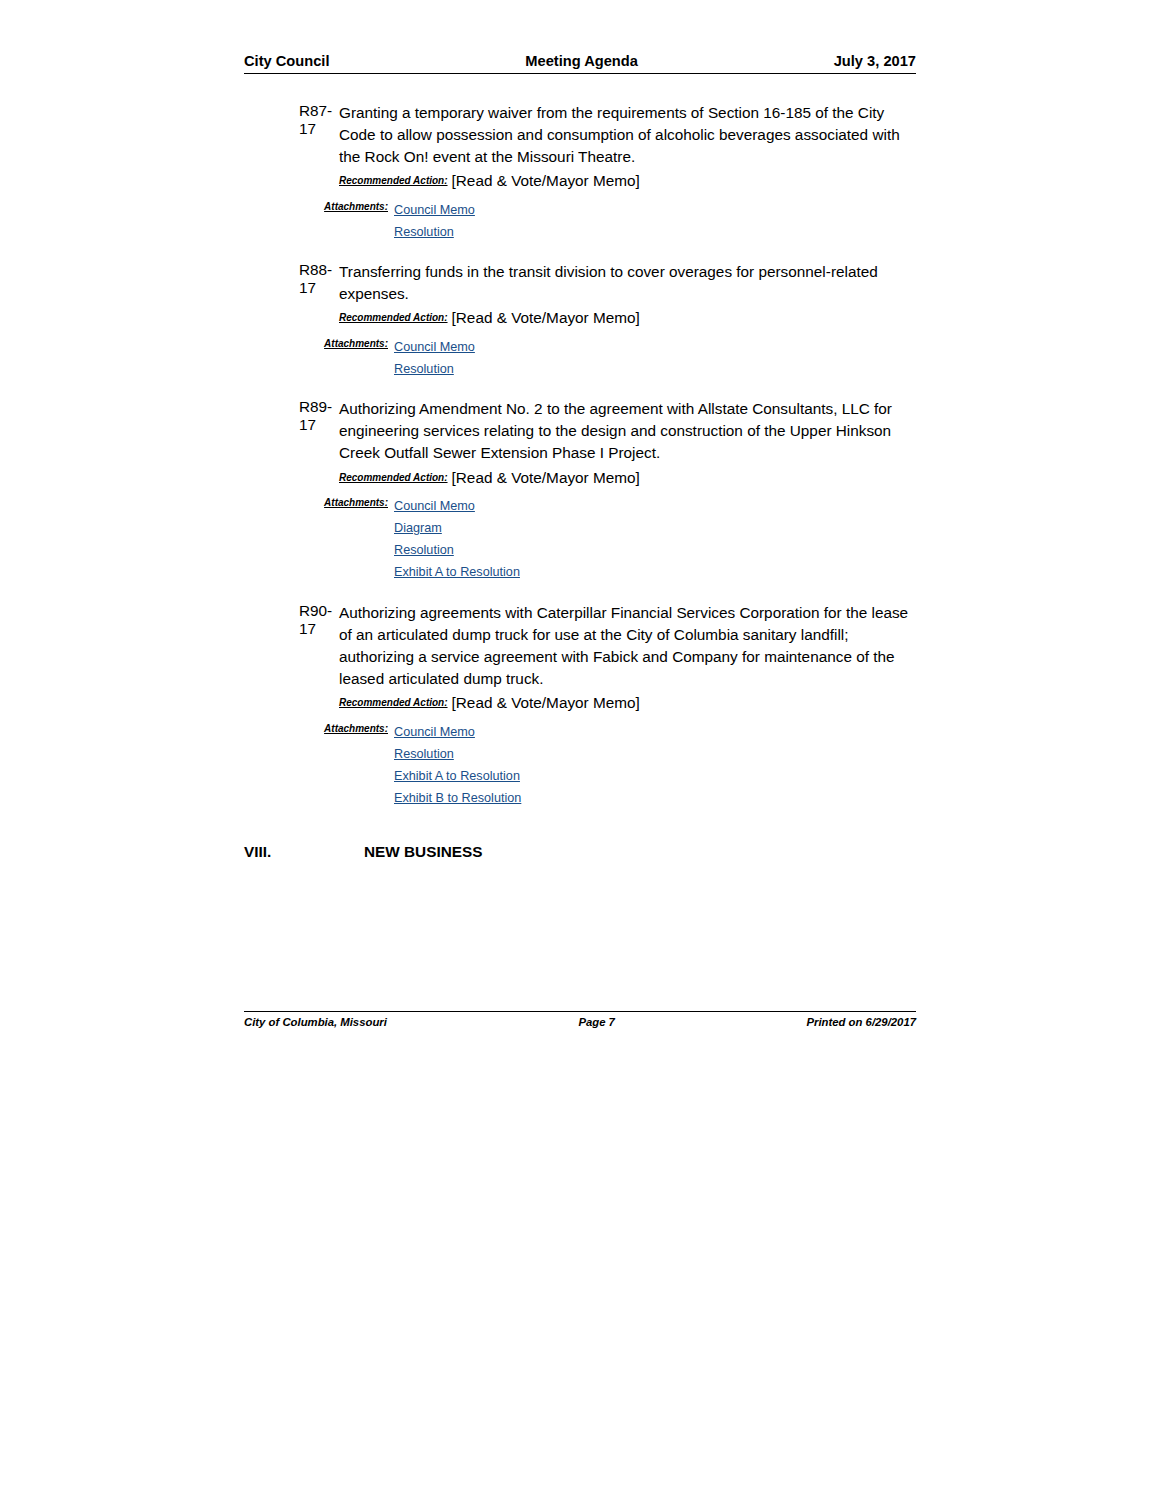City Council
Meeting Agenda
July 3, 2017
R87-17
Granting a temporary waiver from the requirements of Section 16-185 of the City Code to allow possession and consumption of alcoholic beverages associated with the Rock On! event at the Missouri Theatre.
Recommended Action:[Read & Vote/Mayor Memo]
Attachments:
Council Memo Resolution
R88-17
Transferring funds in the transit division to cover overages for personnel-related expenses.
Recommended Action:[Read & Vote/Mayor Memo]
Attachments:
Council Memo Resolution
R89-17
Authorizing Amendment No. 2 to the agreement with Allstate Consultants, LLC for engineering services relating to the design and construction of the Upper Hinkson Creek Outfall Sewer Extension Phase I Project.
Recommended Action:[Read & Vote/Mayor Memo]
Attachments:
Council Memo Diagram Resolution Exhibit A to Resolution
R90-17
Authorizing agreements with Caterpillar Financial Services Corporation for the lease of an articulated dump truck for use at the City of Columbia sanitary landfill; authorizing a service agreement with Fabick and Company for maintenance of the leased articulated dump truck.
Recommended Action:[Read & Vote/Mayor Memo]
Attachments:
Council Memo Resolution Exhibit A to Resolution Exhibit B to Resolution
VIII.
NEW BUSINESS
City of Columbia, Missouri
Page 7
Printed on 6/29/2017